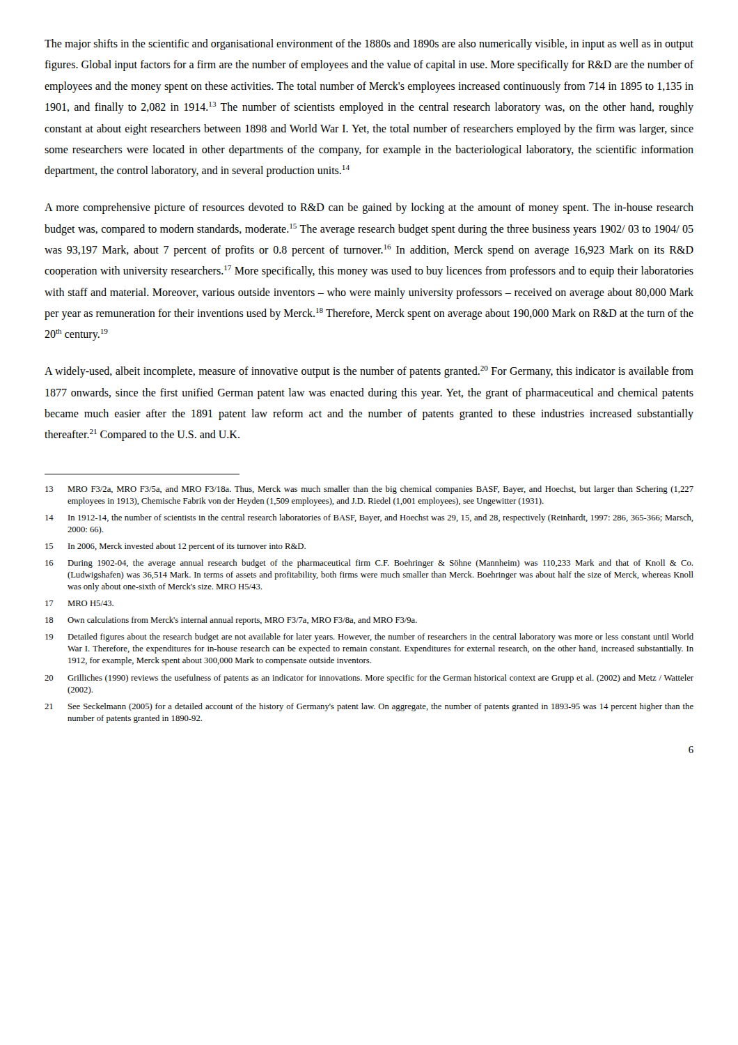The major shifts in the scientific and organisational environment of the 1880s and 1890s are also numerically visible, in input as well as in output figures. Global input factors for a firm are the number of employees and the value of capital in use. More specifically for R&D are the number of employees and the money spent on these activities. The total number of Merck's employees increased continuously from 714 in 1895 to 1,135 in 1901, and finally to 2,082 in 1914.13 The number of scientists employed in the central research laboratory was, on the other hand, roughly constant at about eight researchers between 1898 and World War I. Yet, the total number of researchers employed by the firm was larger, since some researchers were located in other departments of the company, for example in the bacteriological laboratory, the scientific information department, the control laboratory, and in several production units.14
A more comprehensive picture of resources devoted to R&D can be gained by locking at the amount of money spent. The in-house research budget was, compared to modern standards, moderate.15 The average research budget spent during the three business years 1902/ 03 to 1904/ 05 was 93,197 Mark, about 7 percent of profits or 0.8 percent of turnover.16 In addition, Merck spend on average 16,923 Mark on its R&D cooperation with university researchers.17 More specifically, this money was used to buy licences from professors and to equip their laboratories with staff and material. Moreover, various outside inventors – who were mainly university professors – received on average about 80,000 Mark per year as remuneration for their inventions used by Merck.18 Therefore, Merck spent on average about 190,000 Mark on R&D at the turn of the 20th century.19
A widely-used, albeit incomplete, measure of innovative output is the number of patents granted.20 For Germany, this indicator is available from 1877 onwards, since the first unified German patent law was enacted during this year. Yet, the grant of pharmaceutical and chemical patents became much easier after the 1891 patent law reform act and the number of patents granted to these industries increased substantially thereafter.21 Compared to the U.S. and U.K.
13 MRO F3/2a, MRO F3/5a, and MRO F3/18a. Thus, Merck was much smaller than the big chemical companies BASF, Bayer, and Hoechst, but larger than Schering (1,227 employees in 1913), Chemische Fabrik von der Heyden (1,509 employees), and J.D. Riedel (1,001 employees), see Ungewitter (1931).
14 In 1912-14, the number of scientists in the central research laboratories of BASF, Bayer, and Hoechst was 29, 15, and 28, respectively (Reinhardt, 1997: 286, 365-366; Marsch, 2000: 66).
15 In 2006, Merck invested about 12 percent of its turnover into R&D.
16 During 1902-04, the average annual research budget of the pharmaceutical firm C.F. Boehringer & Söhne (Mannheim) was 110,233 Mark and that of Knoll & Co. (Ludwigshafen) was 36,514 Mark. In terms of assets and profitability, both firms were much smaller than Merck. Boehringer was about half the size of Merck, whereas Knoll was only about one-sixth of Merck's size. MRO H5/43.
17 MRO H5/43.
18 Own calculations from Merck's internal annual reports, MRO F3/7a, MRO F3/8a, and MRO F3/9a.
19 Detailed figures about the research budget are not available for later years. However, the number of researchers in the central laboratory was more or less constant until World War I. Therefore, the expenditures for in-house research can be expected to remain constant. Expenditures for external research, on the other hand, increased substantially. In 1912, for example, Merck spent about 300,000 Mark to compensate outside inventors.
20 Grilliches (1990) reviews the usefulness of patents as an indicator for innovations. More specific for the German historical context are Grupp et al. (2002) and Metz / Watteler (2002).
21 See Seckelmann (2005) for a detailed account of the history of Germany's patent law. On aggregate, the number of patents granted in 1893-95 was 14 percent higher than the number of patents granted in 1890-92.
6